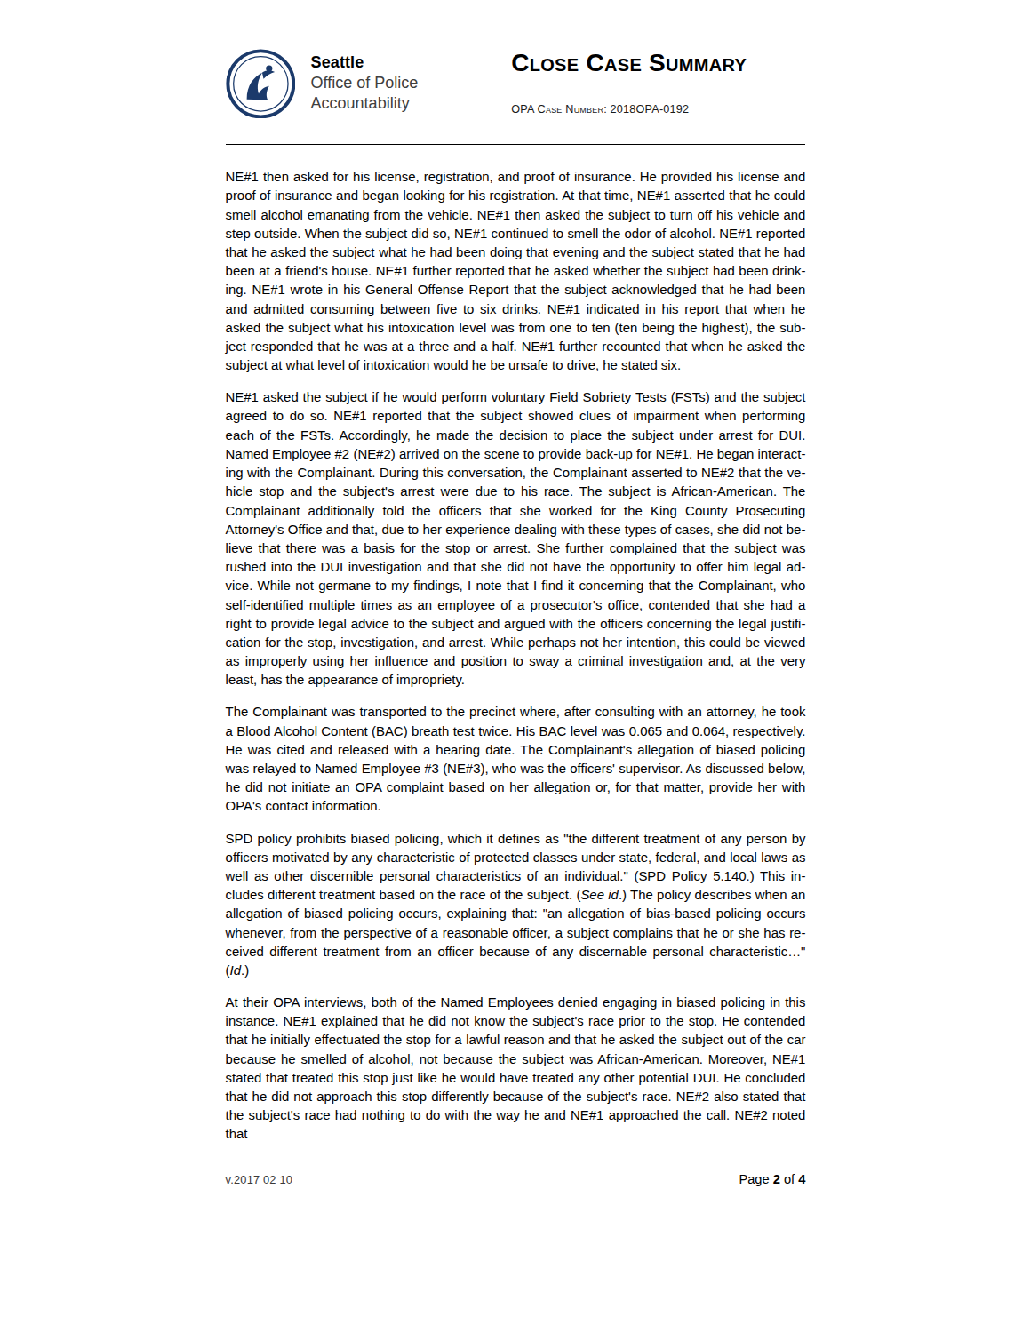Seattle
Office of Police
Accountability
Close Case Summary
OPA Case Number: 2018OPA-0192
NE#1 then asked for his license, registration, and proof of insurance. He provided his license and proof of insurance and began looking for his registration. At that time, NE#1 asserted that he could smell alcohol emanating from the vehicle. NE#1 then asked the subject to turn off his vehicle and step outside. When the subject did so, NE#1 continued to smell the odor of alcohol. NE#1 reported that he asked the subject what he had been doing that evening and the subject stated that he had been at a friend's house. NE#1 further reported that he asked whether the subject had been drinking. NE#1 wrote in his General Offense Report that the subject acknowledged that he had been and admitted consuming between five to six drinks. NE#1 indicated in his report that when he asked the subject what his intoxication level was from one to ten (ten being the highest), the subject responded that he was at a three and a half. NE#1 further recounted that when he asked the subject at what level of intoxication would he be unsafe to drive, he stated six.
NE#1 asked the subject if he would perform voluntary Field Sobriety Tests (FSTs) and the subject agreed to do so. NE#1 reported that the subject showed clues of impairment when performing each of the FSTs. Accordingly, he made the decision to place the subject under arrest for DUI. Named Employee #2 (NE#2) arrived on the scene to provide back-up for NE#1. He began interacting with the Complainant. During this conversation, the Complainant asserted to NE#2 that the vehicle stop and the subject's arrest were due to his race. The subject is African-American. The Complainant additionally told the officers that she worked for the King County Prosecuting Attorney's Office and that, due to her experience dealing with these types of cases, she did not believe that there was a basis for the stop or arrest. She further complained that the subject was rushed into the DUI investigation and that she did not have the opportunity to offer him legal advice. While not germane to my findings, I note that I find it concerning that the Complainant, who self-identified multiple times as an employee of a prosecutor's office, contended that she had a right to provide legal advice to the subject and argued with the officers concerning the legal justification for the stop, investigation, and arrest. While perhaps not her intention, this could be viewed as improperly using her influence and position to sway a criminal investigation and, at the very least, has the appearance of impropriety.
The Complainant was transported to the precinct where, after consulting with an attorney, he took a Blood Alcohol Content (BAC) breath test twice. His BAC level was 0.065 and 0.064, respectively. He was cited and released with a hearing date. The Complainant's allegation of biased policing was relayed to Named Employee #3 (NE#3), who was the officers' supervisor. As discussed below, he did not initiate an OPA complaint based on her allegation or, for that matter, provide her with OPA's contact information.
SPD policy prohibits biased policing, which it defines as "the different treatment of any person by officers motivated by any characteristic of protected classes under state, federal, and local laws as well as other discernible personal characteristics of an individual." (SPD Policy 5.140.) This includes different treatment based on the race of the subject. (See id.) The policy describes when an allegation of biased policing occurs, explaining that: "an allegation of bias-based policing occurs whenever, from the perspective of a reasonable officer, a subject complains that he or she has received different treatment from an officer because of any discernable personal characteristic…" (Id.)
At their OPA interviews, both of the Named Employees denied engaging in biased policing in this instance. NE#1 explained that he did not know the subject's race prior to the stop. He contended that he initially effectuated the stop for a lawful reason and that he asked the subject out of the car because he smelled of alcohol, not because the subject was African-American. Moreover, NE#1 stated that treated this stop just like he would have treated any other potential DUI. He concluded that he did not approach this stop differently because of the subject's race. NE#2 also stated that the subject's race had nothing to do with the way he and NE#1 approached the call. NE#2 noted that
v.2017 02 10
Page 2 of 4